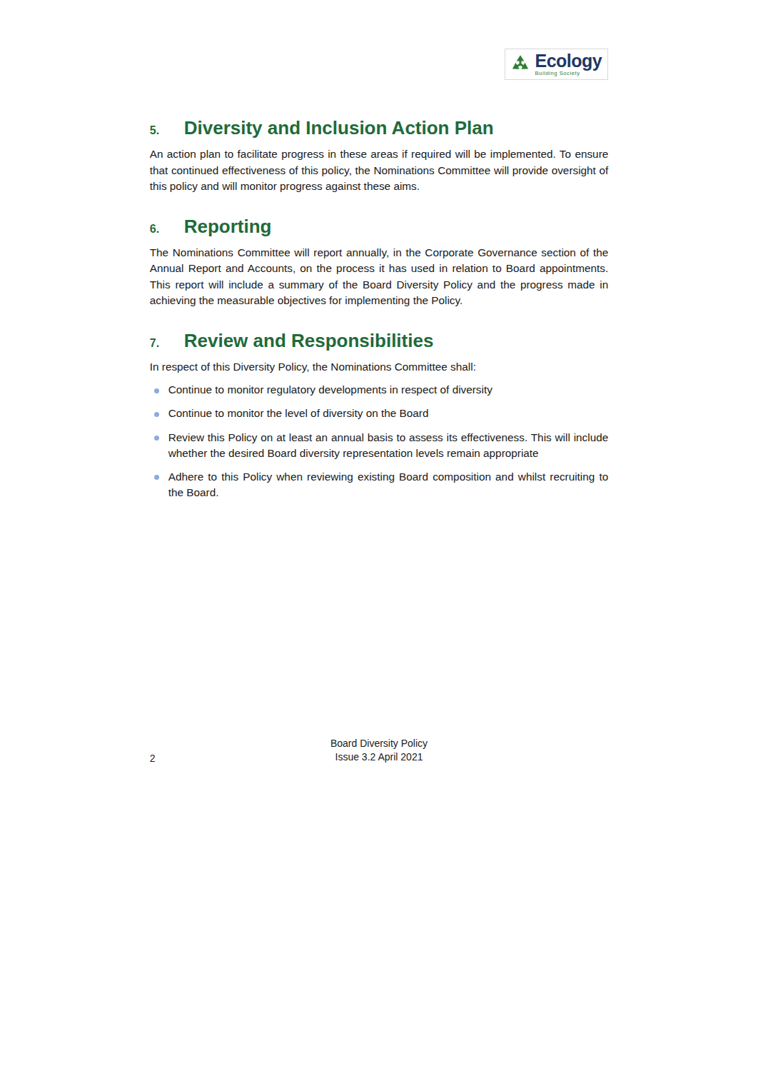Ecology
Building Society
5. Diversity and Inclusion Action Plan
An action plan to facilitate progress in these areas if required will be implemented. To ensure that continued effectiveness of this policy, the Nominations Committee will provide oversight of this policy and will monitor progress against these aims.
6. Reporting
The Nominations Committee will report annually, in the Corporate Governance section of the Annual Report and Accounts, on the process it has used in relation to Board appointments. This report will include a summary of the Board Diversity Policy and the progress made in achieving the measurable objectives for implementing the Policy.
7. Review and Responsibilities
In respect of this Diversity Policy, the Nominations Committee shall:
Continue to monitor regulatory developments in respect of diversity
Continue to monitor the level of diversity on the Board
Review this Policy on at least an annual basis to assess its effectiveness. This will include whether the desired Board diversity representation levels remain appropriate
Adhere to this Policy when reviewing existing Board composition and whilst recruiting to the Board.
2
Board Diversity Policy
Issue 3.2 April 2021